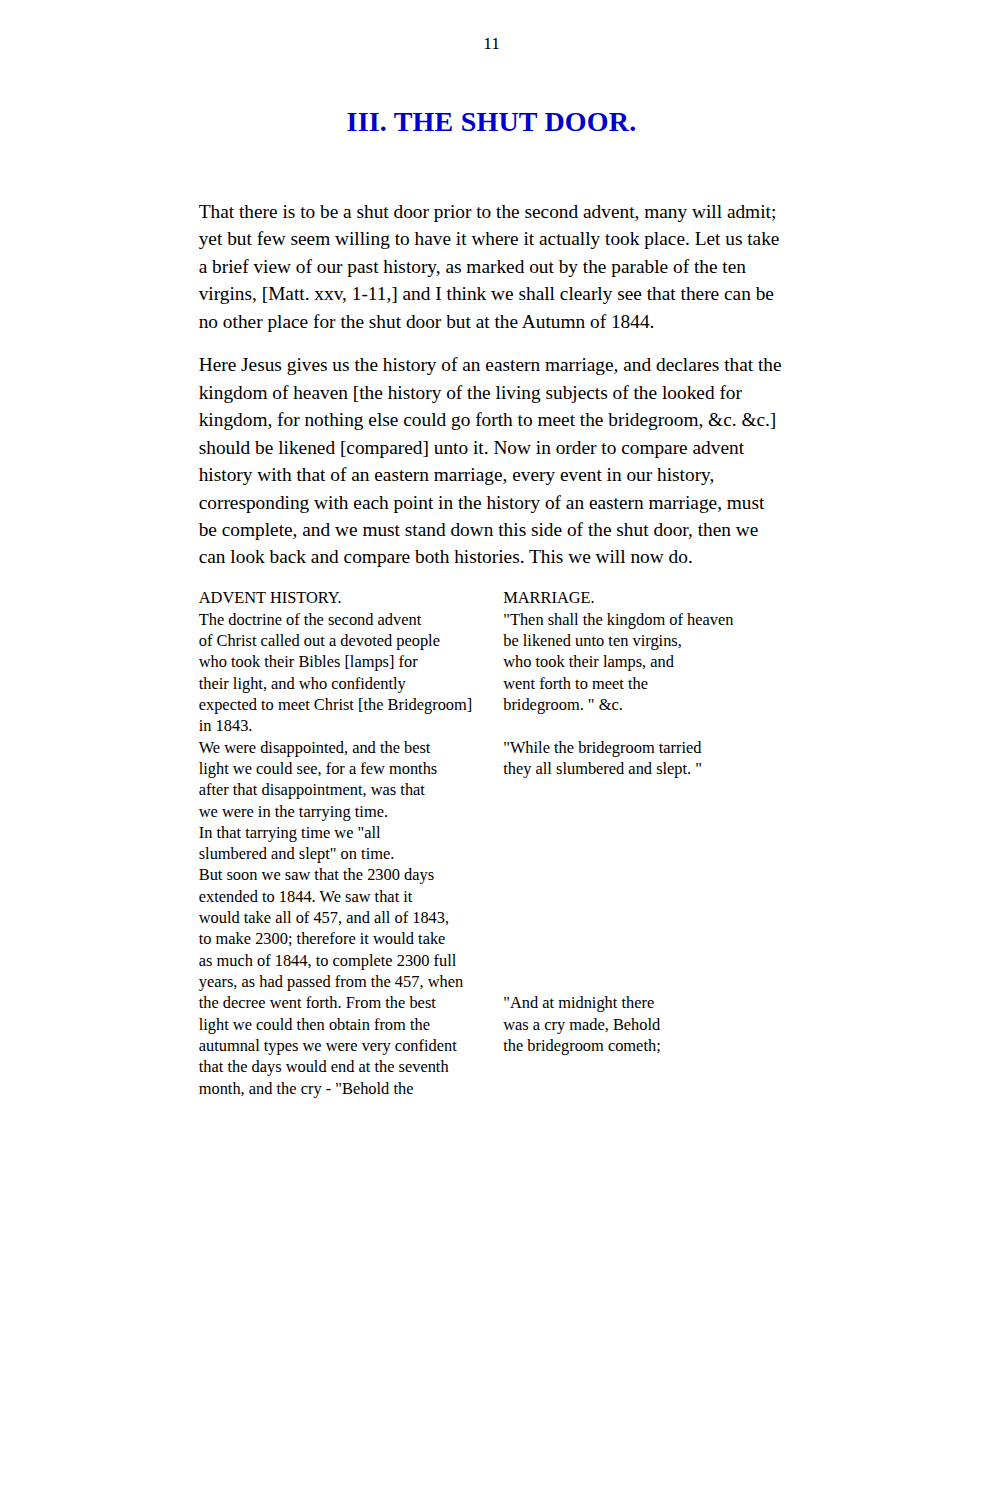11
III. THE SHUT DOOR.
That there is to be a shut door prior to the second advent, many will admit; yet but few seem willing to have it where it actually took place. Let us take a brief view of our past history, as marked out by the parable of the ten virgins, [Matt. xxv, 1-11,] and I think we shall clearly see that there can be no other place for the shut door but at the Autumn of 1844.
Here Jesus gives us the history of an eastern marriage, and declares that the kingdom of heaven [the history of the living subjects of the looked for kingdom, for nothing else could go forth to meet the bridegroom, &c. &c.] should be likened [compared] unto it. Now in order to compare advent history with that of an eastern marriage, every event in our history, corresponding with each point in the history of an eastern marriage, must be complete, and we must stand down this side of the shut door, then we can look back and compare both histories. This we will now do.
| ADVENT HISTORY. | MARRIAGE. |
| The doctrine of the second advent of Christ called out a devoted people who took their Bibles [lamps] for their light, and who confidently expected to meet Christ [the Bridegroom] in 1843. We were disappointed, and the best light we could see, for a few months after that disappointment, was that we were in the tarrying time. In that tarrying time we "all slumbered and slept" on time. But soon we saw that the 2300 days extended to 1844. We saw that it would take all of 457, and all of 1843, to make 2300; therefore it would take as much of 1844, to complete 2300 full years, as had passed from the 457, when the decree went forth. From the best light we could then obtain from the autumnal types we were very confident that the days would end at the seventh month, and the cry - "Behold the | "Then shall the kingdom of heaven be likened unto ten virgins, who took their lamps, and went forth to meet the bridegroom. " &c. "While the bridegroom tarried they all slumbered and slept. " "And at midnight there was a cry made, Behold the bridegroom cometh; |